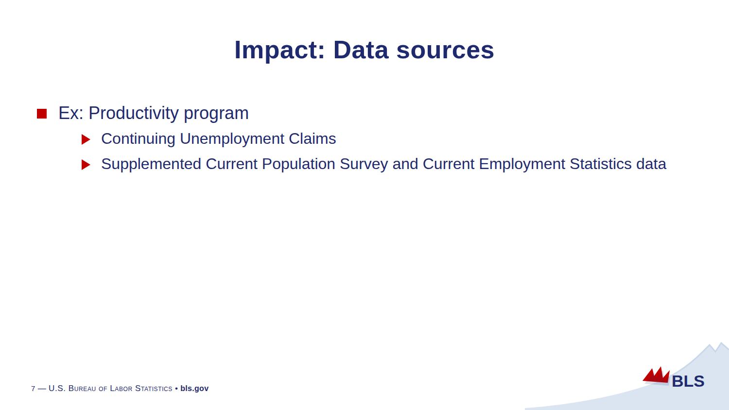Impact: Data sources
Ex: Productivity program
Continuing Unemployment Claims
Supplemented Current Population Survey and Current Employment Statistics data
BLS
7 — U.S. Bureau of Labor Statistics • bls.gov